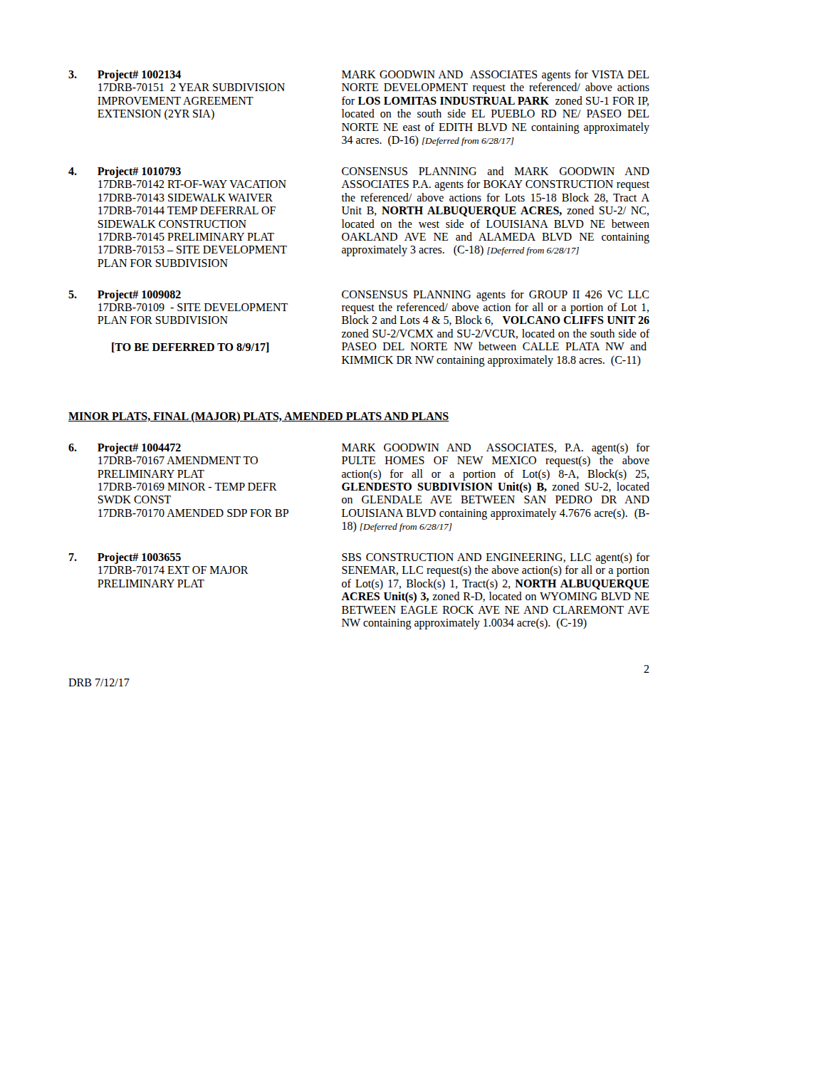| 3. | Project# 1002134 17DRB-70151 2 YEAR SUBDIVISION IMPROVEMENT AGREEMENT EXTENSION (2YR SIA) | MARK GOODWIN AND ASSOCIATES agents for VISTA DEL NORTE DEVELOPMENT request the referenced/ above actions for LOS LOMITAS INDUSTRUAL PARK zoned SU-1 FOR IP, located on the south side EL PUEBLO RD NE/ PASEO DEL NORTE NE east of EDITH BLVD NE containing approximately 34 acres. (D-16) [Deferred from 6/28/17] |
| 4. | Project# 1010793 17DRB-70142 RT-OF-WAY VACATION 17DRB-70143 SIDEWALK WAIVER 17DRB-70144 TEMP DEFERRAL OF SIDEWALK CONSTRUCTION 17DRB-70145 PRELIMINARY PLAT 17DRB-70153 – SITE DEVELOPMENT PLAN FOR SUBDIVISION | CONSENSUS PLANNING and MARK GOODWIN AND ASSOCIATES P.A. agents for BOKAY CONSTRUCTION request the referenced/ above actions for Lots 15-18 Block 28, Tract A Unit B, NORTH ALBUQUERQUE ACRES, zoned SU-2/ NC, located on the west side of LOUISIANA BLVD NE between OAKLAND AVE NE and ALAMEDA BLVD NE containing approximately 3 acres. (C-18) [Deferred from 6/28/17] |
| 5. | Project# 1009082 17DRB-70109 - SITE DEVELOPMENT PLAN FOR SUBDIVISION [TO BE DEFERRED TO 8/9/17] | CONSENSUS PLANNING agents for GROUP II 426 VC LLC request the referenced/ above action for all or a portion of Lot 1, Block 2 and Lots 4 & 5, Block 6, VOLCANO CLIFFS UNIT 26 zoned SU-2/VCMX and SU-2/VCUR, located on the south side of PASEO DEL NORTE NW between CALLE PLATA NW and KIMMICK DR NW containing approximately 18.8 acres. (C-11) |
MINOR PLATS, FINAL (MAJOR) PLATS, AMENDED PLATS AND PLANS
| 6. | Project# 1004472 17DRB-70167 AMENDMENT TO PRELIMINARY PLAT 17DRB-70169 MINOR - TEMP DEFR SWDK CONST 17DRB-70170 AMENDED SDP FOR BP | MARK GOODWIN AND ASSOCIATES, P.A. agent(s) for PULTE HOMES OF NEW MEXICO request(s) the above action(s) for all or a portion of Lot(s) 8-A, Block(s) 25, GLENDESTO SUBDIVISION Unit(s) B, zoned SU-2, located on GLENDALE AVE BETWEEN SAN PEDRO DR AND LOUISIANA BLVD containing approximately 4.7676 acre(s). (B-18) [Deferred from 6/28/17] |
| 7. | Project# 1003655 17DRB-70174 EXT OF MAJOR PRELIMINARY PLAT | SBS CONSTRUCTION AND ENGINEERING, LLC agent(s) for SENEMAR, LLC request(s) the above action(s) for all or a portion of Lot(s) 17, Block(s) 1, Tract(s) 2, NORTH ALBUQUERQUE ACRES Unit(s) 3, zoned R-D, located on WYOMING BLVD NE BETWEEN EAGLE ROCK AVE NE AND CLAREMONT AVE NW containing approximately 1.0034 acre(s). (C-19) |
2 DRB 7/12/17